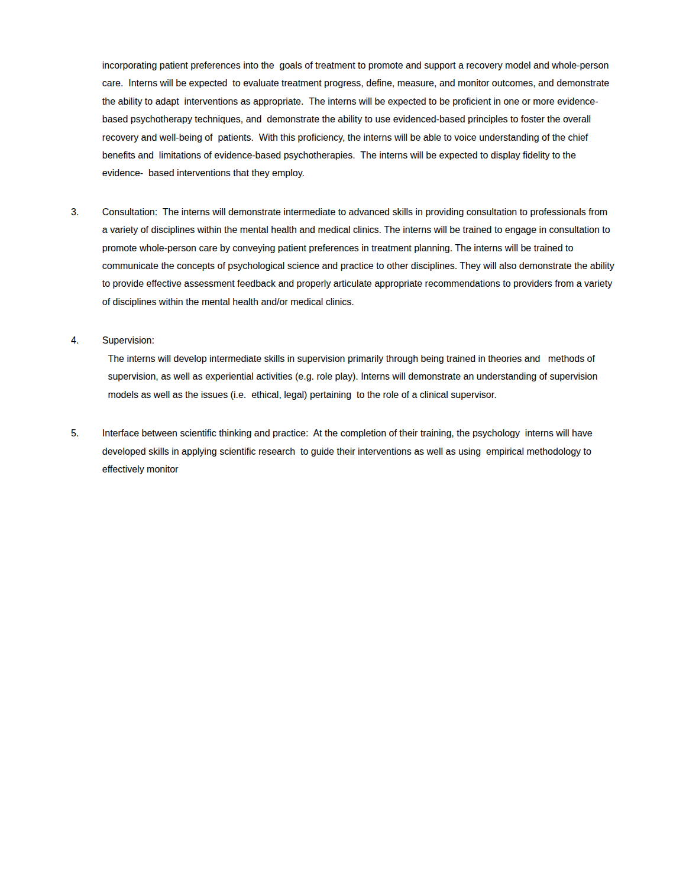incorporating patient preferences into the goals of treatment to promote and support a recovery model and whole-person care. Interns will be expected to evaluate treatment progress, define, measure, and monitor outcomes, and demonstrate the ability to adapt interventions as appropriate. The interns will be expected to be proficient in one or more evidence-based psychotherapy techniques, and demonstrate the ability to use evidenced-based principles to foster the overall recovery and well-being of patients. With this proficiency, the interns will be able to voice understanding of the chief benefits and limitations of evidence-based psychotherapies. The interns will be expected to display fidelity to the evidence- based interventions that they employ.
3. Consultation: The interns will demonstrate intermediate to advanced skills in providing consultation to professionals from a variety of disciplines within the mental health and medical clinics. The interns will be trained to engage in consultation to promote whole-person care by conveying patient preferences in treatment planning. The interns will be trained to communicate the concepts of psychological science and practice to other disciplines. They will also demonstrate the ability to provide effective assessment feedback and properly articulate appropriate recommendations to providers from a variety of disciplines within the mental health and/or medical clinics.
4. Supervision:
The interns will develop intermediate skills in supervision primarily through being trained in theories and methods of supervision, as well as experiential activities (e.g. role play). Interns will demonstrate an understanding of supervision models as well as the issues (i.e. ethical, legal) pertaining to the role of a clinical supervisor.
5. Interface between scientific thinking and practice: At the completion of their training, the psychology interns will have developed skills in applying scientific research to guide their interventions as well as using empirical methodology to effectively monitor